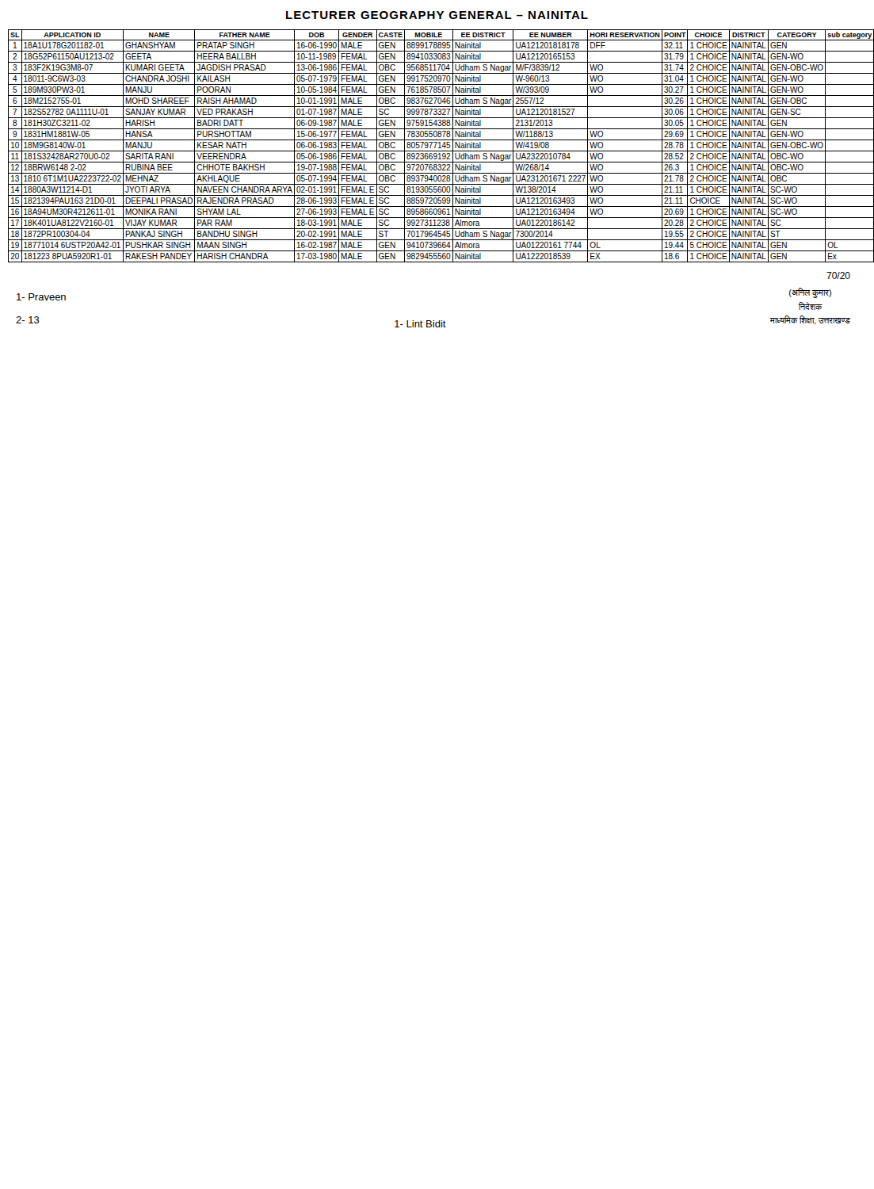LECTURER GEOGRAPHY GENERAL – NAINITAL
| SL | APPLICATION ID | NAME | FATHER NAME | DOB | GENDER | CASTE | MOBILE | EE DISTRICT | EE NUMBER | HORI RESERVATION | POINT | CHOICE | DISTRICT | CATEGORY | sub category |
| --- | --- | --- | --- | --- | --- | --- | --- | --- | --- | --- | --- | --- | --- | --- | --- |
| 1 | 18A1U178G201182-01 | GHANSHYAM | PRATAP SINGH | 16-06-1990 | MALE | GEN | 8899178895 | Nainital | UA121201818178 | DFF | 32.11 | 1 CHOICE | NAINITAL | GEN | |
| 2 | 18G52P61150AU1213-02 | GEETA | HEERA BALLBH | 10-11-1989 | FEMAL | GEN | 8941033083 | Nainital | UA12120165153 | | 31.79 | 1 CHOICE | NAINITAL | GEN-WO | |
| 3 | 183F2K19G3M8-07 | KUMARI GEETA | JAGDISH PRASAD | 13-06-1986 | FEMAL | OBC | 9568511704 | Udham S Nagar | M/F/3839/12 | WO | 31.74 | 2 CHOICE | NAINITAL | GEN-OBC-WO | |
| 4 | 18011-9C6W3-03 | CHANDRA JOSHI | KAILASH | 05-07-1979 | FEMAL | GEN | 9917520970 | Nainital | W-960/13 | WO | 31.04 | 1 CHOICE | NAINITAL | GEN-WO | |
| 5 | 189M930PW3-01 | MANJU | POORAN | 10-05-1984 | FEMAL | GEN | 7618578507 | Nainital | W/393/09 | WO | 30.27 | 1 CHOICE | NAINITAL | GEN-WO | |
| 6 | 18M2152755-01 | MOHD SHAREEF | RAISH AHAMAD | 10-01-1991 | MALE | OBC | 9837627046 | Udham S Nagar | 2557/12 | | 30.26 | 1 CHOICE | NAINITAL | GEN-OBC | |
| 7 | 182S52782 0A1111U-01 | SANJAY KUMAR | VED PRAKASH | 01-07-1987 | MALE | SC | 9997873327 | Nainital | UA12120181527 | | 30.06 | 1 CHOICE | NAINITAL | GEN-SC | |
| 8 | 181H30ZC3211-02 | HARISH | BADRI DATT | 06-09-1987 | MALE | GEN | 9759154388 | Nainital | 2131/2013 | | 30.05 | 1 CHOICE | NAINITAL | GEN | |
| 9 | 1831HM1881W-05 | HANSA | PURSHOTTAM | 15-06-1977 | FEMAL | GEN | 7830550878 | Nainital | W/1188/13 | WO | 29.69 | 1 CHOICE | NAINITAL | GEN-WO | |
| 10 | 18M9G8140W-01 | MANJU | KESAR NATH | 06-06-1983 | FEMAL | OBC | 8057977145 | Nainital | W/419/08 | WO | 28.78 | 1 CHOICE | NAINITAL | GEN-OBC-WO | |
| 11 | 181S32428AR270U0-02 | SARITA RANI | VEERENDRA | 05-06-1986 | FEMAL | OBC | 8923669192 | Udham S Nagar | UA2322010784 | WO | 28.52 | 2 CHOICE | NAINITAL | OBC-WO | |
| 12 | 18BRW6148 2-02 | RUBINA BEE | CHHOTE BAKHSH | 19-07-1988 | FEMAL | OBC | 9720768322 | Nainital | W/268/14 | WO | 26.3 | 1 CHOICE | NAINITAL | OBC-WO | |
| 13 | 1810 6T1M1UA2223722-02 | MEHNAZ | AKHLAQUE | 05-07-1994 | FEMAL | OBC | 8937940028 | Udham S Nagar | UA231201671 2227 | WO | 21.78 | 2 CHOICE | NAINITAL | OBC | |
| 14 | 1880A3W11214-D1 | JYOTI ARYA | NAVEEN CHANDRA ARYA | 02-01-1991 | FEMAL E | SC | 8193055600 | Nainital | W138/2014 | WO | 21.11 | 1 CHOICE | NAINITAL | SC-WO | |
| 15 | 1821394PAU163 21D0-01 | DEEPALI PRASAD | RAJENDRA PRASAD | 28-06-1993 | FEMAL E | SC | 8859720599 | Nainital | UA12120163493 | WO | 21.11 | CHOICE | NAINITAL | SC-WO | |
| 16 | 18A94UM30R4212611-01 | MONIKA RANI | SHYAM LAL | 27-06-1993 | FEMAL E | SC | 8958660961 | Nainital | UA12120163494 | WO | 20.69 | 1 CHOICE | NAINITAL | SC-WO | |
| 17 | 18K401UA8122V2160-01 | VIJAY KUMAR | PAR RAM | 18-03-1991 | MALE | SC | 9927311238 | Almora | UA01220186142 | | 20.28 | 2 CHOICE | NAINITAL | SC | |
| 18 | 1872PR100304-04 | PANKAJ SINGH | BANDHU SINGH | 20-02-1991 | MALE | ST | 7017964545 | Udham S Nagar | 7300/2014 | | 19.55 | 2 CHOICE | NAINITAL | ST | |
| 19 | 18771014 6USTP20A42-01 | PUSHKAR SINGH | MAAN SINGH | 16-02-1987 | MALE | GEN | 9410739664 | Almora | UA01220161 7744 | OL | 19.44 | 5 CHOICE | NAINITAL | GEN | OL |
| 20 | 181223 8PUA5920R1-01 | RAKESH PANDEY | HARISH CHANDRA | 17-03-1980 | MALE | GEN | 9829455560 | Nainital | UA1222018539 | EX | 18.6 | 1 CHOICE | NAINITAL | GEN | Ex |
70/20
1- Praveen
2- 13
1- Lint Bidit
(अनिल कुमार)
निदेशक
माध्यमिक शिक्षा, उत्तराखण्ड